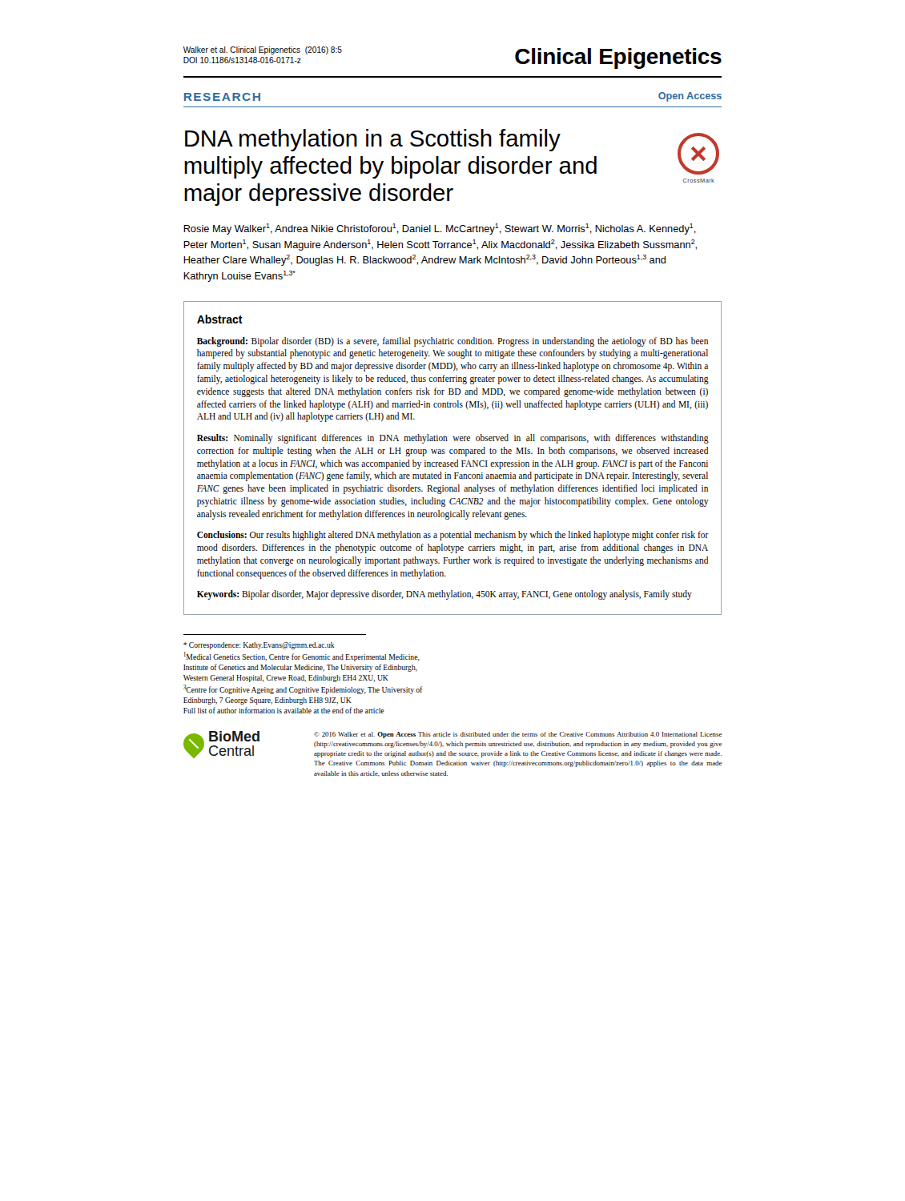Walker et al. Clinical Epigenetics (2016) 8:5
DOI 10.1186/s13148-016-0171-z
Clinical Epigenetics
RESEARCH
Open Access
CrossMark
DNA methylation in a Scottish family multiply affected by bipolar disorder and major depressive disorder
Rosie May Walker1, Andrea Nikie Christoforou1, Daniel L. McCartney1, Stewart W. Morris1, Nicholas A. Kennedy1, Peter Morten1, Susan Maguire Anderson1, Helen Scott Torrance1, Alix Macdonald2, Jessika Elizabeth Sussmann2, Heather Clare Whalley2, Douglas H. R. Blackwood2, Andrew Mark McIntosh2,3, David John Porteous1,3 and Kathryn Louise Evans1,3*
Abstract
Background: Bipolar disorder (BD) is a severe, familial psychiatric condition. Progress in understanding the aetiology of BD has been hampered by substantial phenotypic and genetic heterogeneity. We sought to mitigate these confounders by studying a multi-generational family multiply affected by BD and major depressive disorder (MDD), who carry an illness-linked haplotype on chromosome 4p. Within a family, aetiological heterogeneity is likely to be reduced, thus conferring greater power to detect illness-related changes. As accumulating evidence suggests that altered DNA methylation confers risk for BD and MDD, we compared genome-wide methylation between (i) affected carriers of the linked haplotype (ALH) and married-in controls (MIs), (ii) well unaffected haplotype carriers (ULH) and MI, (iii) ALH and ULH and (iv) all haplotype carriers (LH) and MI.
Results: Nominally significant differences in DNA methylation were observed in all comparisons, with differences withstanding correction for multiple testing when the ALH or LH group was compared to the MIs. In both comparisons, we observed increased methylation at a locus in FANCI, which was accompanied by increased FANCI expression in the ALH group. FANCI is part of the Fanconi anaemia complementation (FANC) gene family, which are mutated in Fanconi anaemia and participate in DNA repair. Interestingly, several FANC genes have been implicated in psychiatric disorders. Regional analyses of methylation differences identified loci implicated in psychiatric illness by genome-wide association studies, including CACNB2 and the major histocompatibility complex. Gene ontology analysis revealed enrichment for methylation differences in neurologically relevant genes.
Conclusions: Our results highlight altered DNA methylation as a potential mechanism by which the linked haplotype might confer risk for mood disorders. Differences in the phenotypic outcome of haplotype carriers might, in part, arise from additional changes in DNA methylation that converge on neurologically important pathways. Further work is required to investigate the underlying mechanisms and functional consequences of the observed differences in methylation.
Keywords: Bipolar disorder, Major depressive disorder, DNA methylation, 450K array, FANCI, Gene ontology analysis, Family study
* Correspondence: Kathy.Evans@igmm.ed.ac.uk
1Medical Genetics Section, Centre for Genomic and Experimental Medicine,
Institute of Genetics and Molecular Medicine, The University of Edinburgh,
Western General Hospital, Crewe Road, Edinburgh EH4 2XU, UK
3Centre for Cognitive Ageing and Cognitive Epidemiology, The University of
Edinburgh, 7 George Square, Edinburgh EH8 9JZ, UK
Full list of author information is available at the end of the article
BioMed Central
© 2016 Walker et al. Open Access This article is distributed under the terms of the Creative Commons Attribution 4.0 International License (http://creativecommons.org/licenses/by/4.0/), which permits unrestricted use, distribution, and reproduction in any medium, provided you give appropriate credit to the original author(s) and the source, provide a link to the Creative Commons license, and indicate if changes were made. The Creative Commons Public Domain Dedication waiver (http://creativecommons.org/publicdomain/zero/1.0/) applies to the data made available in this article, unless otherwise stated.